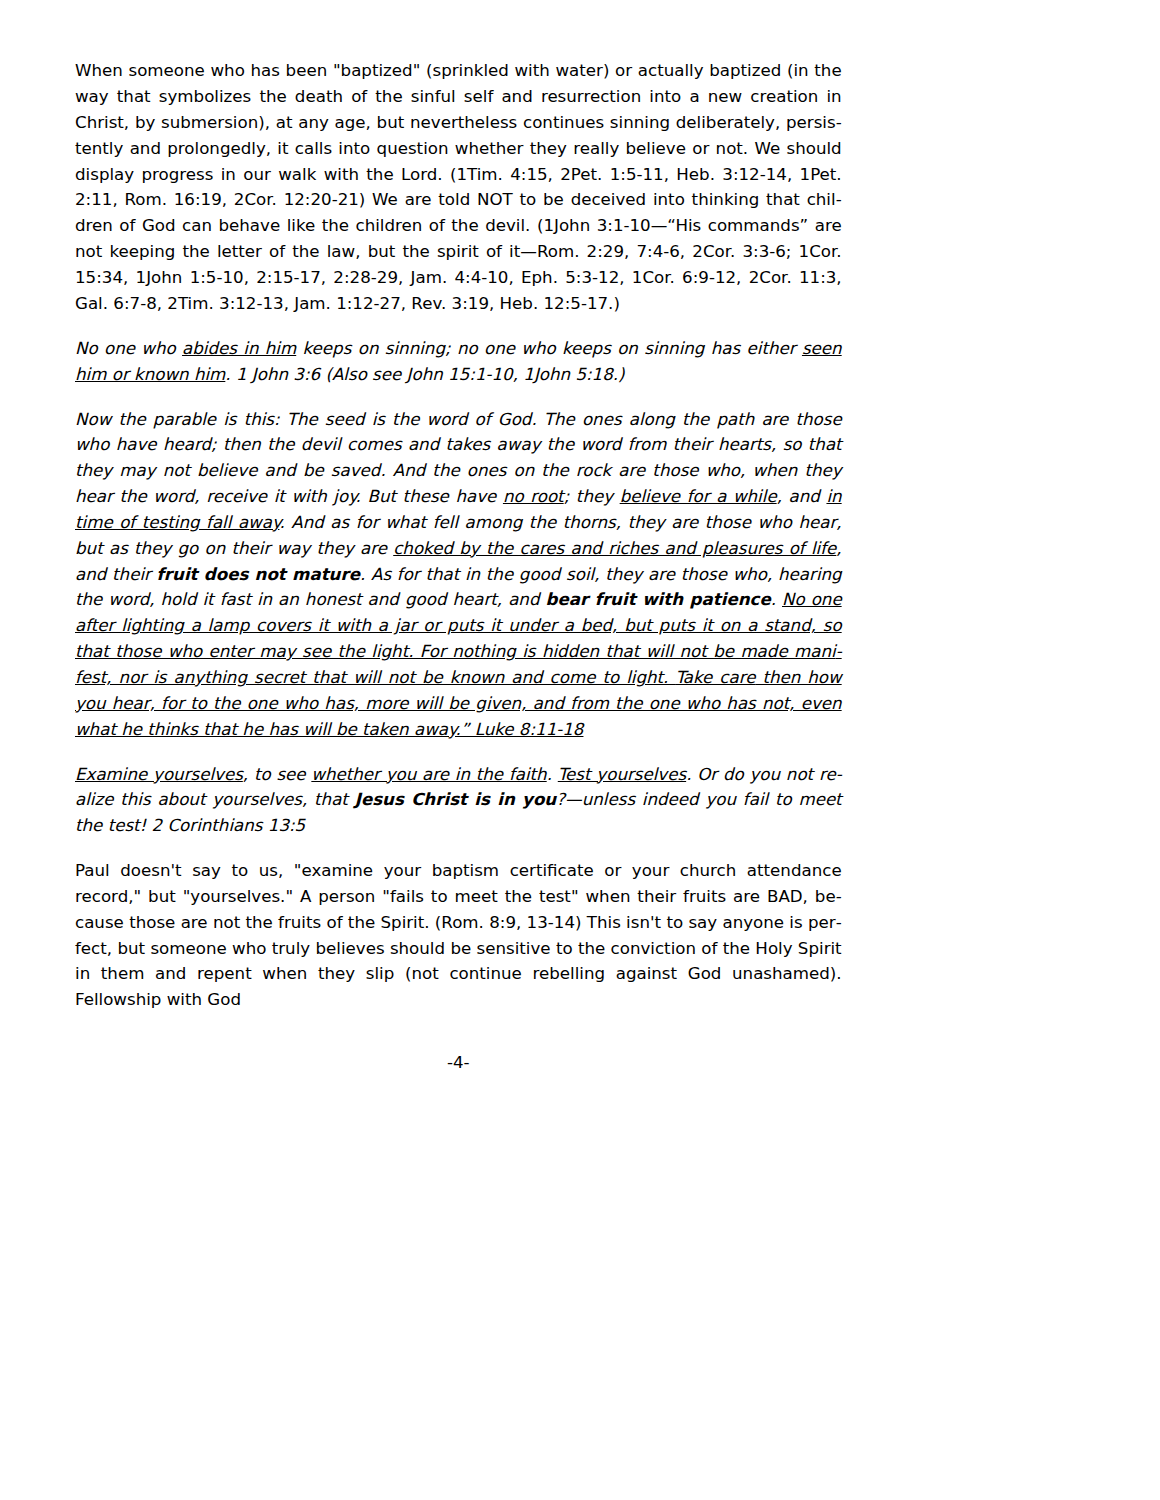When someone who has been "baptized" (sprinkled with water) or actually baptized (in the way that symbolizes the death of the sinful self and resurrection into a new creation in Christ, by submersion), at any age, but nevertheless continues sinning deliberately, persistently and prolongedly, it calls into question whether they really believe or not. We should display progress in our walk with the Lord. (1Tim. 4:15, 2Pet. 1:5-11, Heb. 3:12-14, 1Pet. 2:11, Rom. 16:19, 2Cor. 12:20-21) We are told NOT to be deceived into thinking that children of God can behave like the children of the devil. (1John 3:1-10—“His commands” are not keeping the letter of the law, but the spirit of it—Rom. 2:29, 7:4-6, 2Cor. 3:3-6; 1Cor. 15:34, 1John 1:5-10, 2:15-17, 2:28-29, Jam. 4:4-10, Eph. 5:3-12, 1Cor. 6:9-12, 2Cor. 11:3, Gal. 6:7-8, 2Tim. 3:12-13, Jam. 1:12-27, Rev. 3:19, Heb. 12:5-17.)
No one who abides in him keeps on sinning; no one who keeps on sinning has either seen him or known him. 1 John 3:6 (Also see John 15:1-10, 1John 5:18.)
Now the parable is this: The seed is the word of God. The ones along the path are those who have heard; then the devil comes and takes away the word from their hearts, so that they may not believe and be saved. And the ones on the rock are those who, when they hear the word, receive it with joy. But these have no root; they believe for a while, and in time of testing fall away. And as for what fell among the thorns, they are those who hear, but as they go on their way they are choked by the cares and riches and pleasures of life, and their fruit does not mature. As for that in the good soil, they are those who, hearing the word, hold it fast in an honest and good heart, and bear fruit with patience. No one after lighting a lamp covers it with a jar or puts it under a bed, but puts it on a stand, so that those who enter may see the light. For nothing is hidden that will not be made manifest, nor is anything secret that will not be known and come to light. Take care then how you hear, for to the one who has, more will be given, and from the one who has not, even what he thinks that he has will be taken away.” Luke 8:11-18
Examine yourselves, to see whether you are in the faith. Test yourselves. Or do you not realize this about yourselves, that Jesus Christ is in you?—unless indeed you fail to meet the test! 2 Corinthians 13:5
Paul doesn't say to us, "examine your baptism certificate or your church attendance record," but "yourselves." A person "fails to meet the test" when their fruits are BAD, because those are not the fruits of the Spirit. (Rom. 8:9, 13-14) This isn't to say anyone is perfect, but someone who truly believes should be sensitive to the conviction of the Holy Spirit in them and repent when they slip (not continue rebelling against God unashamed). Fellowship with God
-4-